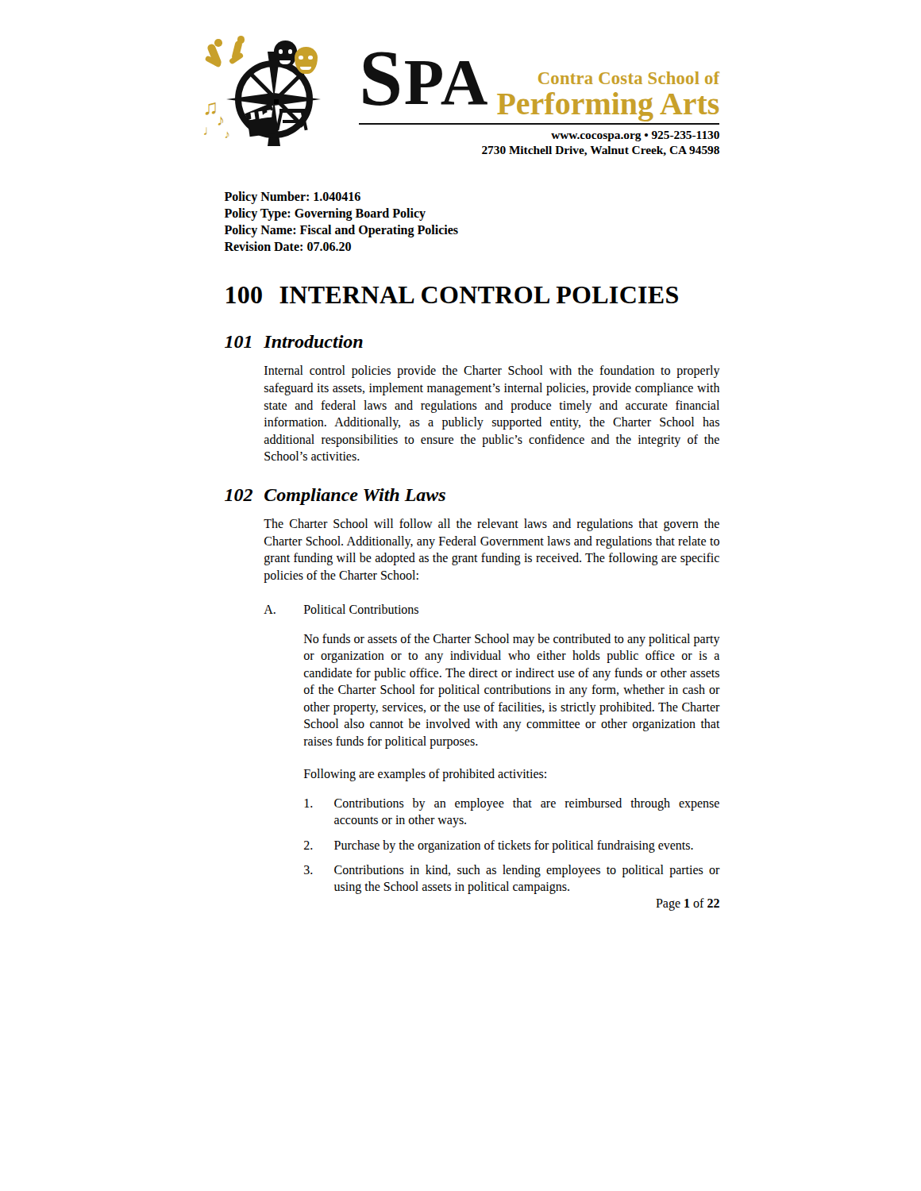♫
♪
♩
♪
SPA
Contra Costa School of
Performing Arts
www.cocospa.org • 925-235-1130
2730 Mitchell Drive, Walnut Creek, CA 94598
Policy Number: 1.040416
Policy Type: Governing Board Policy
Policy Name: Fiscal and Operating Policies
Revision Date: 07.06.20
100 INTERNAL CONTROL POLICIES
101 Introduction
Internal control policies provide the Charter School with the foundation to properly safeguard its assets, implement management’s internal policies, provide compliance with state and federal laws and regulations and produce timely and accurate financial information. Additionally, as a publicly supported entity, the Charter School has additional responsibilities to ensure the public’s confidence and the integrity of the School’s activities.
102 Compliance With Laws
The Charter School will follow all the relevant laws and regulations that govern the Charter School. Additionally, any Federal Government laws and regulations that relate to grant funding will be adopted as the grant funding is received. The following are specific policies of the Charter School:
A.
Political Contributions
No funds or assets of the Charter School may be contributed to any political party or organization or to any individual who either holds public office or is a candidate for public office. The direct or indirect use of any funds or other assets of the Charter School for political contributions in any form, whether in cash or other property, services, or the use of facilities, is strictly prohibited. The Charter School also cannot be involved with any committee or other organization that raises funds for political purposes.
Following are examples of prohibited activities:
1. Contributions by an employee that are reimbursed through expense accounts or in other ways.
2. Purchase by the organization of tickets for political fundraising events.
3. Contributions in kind, such as lending employees to political parties or using the School assets in political campaigns.
Page 1 of 22